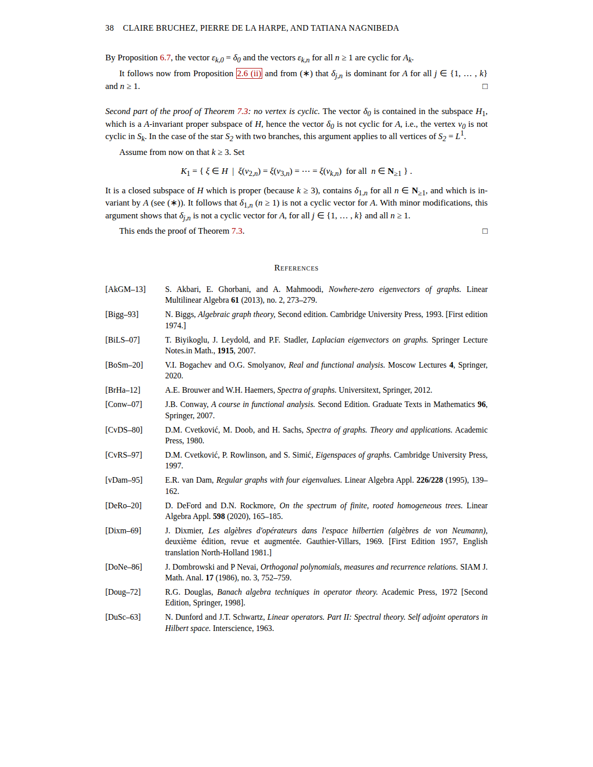38 CLAIRE BRUCHEZ, PIERRE DE LA HARPE, AND TATIANA NAGNIBEDA
By Proposition 6.7, the vector εk,0 = δ0 and the vectors εk,n for all n ≥ 1 are cyclic for Ak.
It follows now from Proposition 2.6 (ii) and from (∗) that δj,n is dominant for A for all j ∈ {1, … , k} and n ≥ 1. □
Second part of the proof of Theorem 7.3: no vertex is cyclic. The vector δ0 is contained in the subspace H1, which is a A-invariant proper subspace of H, hence the vector δ0 is not cyclic for A, i.e., the vertex v0 is not cyclic in Sk. In the case of the star S2 with two branches, this argument applies to all vertices of S2 = L1.
Assume from now on that k ≥ 3. Set
K1 = { ξ ∈ H | ξ(v2,n) = ξ(v3,n) = ⋯ = ξ(vk,n) for all n ∈ N≥1 } .
It is a closed subspace of H which is proper (because k ≥ 3), contains δ1,n for all n ∈ N≥1, and which is invariant by A (see (∗)). It follows that δ1,n (n ≥ 1) is not a cyclic vector for A. With minor modifications, this argument shows that δj,n is not a cyclic vector for A, for all j ∈ {1, … , k} and all n ≥ 1.
This ends the proof of Theorem 7.3. □
References
[AkGM–13]
S. Akbari, E. Ghorbani, and A. Mahmoodi, Nowhere-zero eigenvectors of graphs. Linear Multilinear Algebra 61 (2013), no. 2, 273–279.
[Bigg–93]
N. Biggs, Algebraic graph theory, Second edition. Cambridge University Press, 1993. [First edition 1974.]
[BiLS–07]
T. Biyikoglu, J. Leydold, and P.F. Stadler, Laplacian eigenvectors on graphs. Springer Lecture Notes.in Math., 1915, 2007.
[BoSm–20]
V.I. Bogachev and O.G. Smolyanov, Real and functional analysis. Moscow Lectures 4, Springer, 2020.
[BrHa–12]
A.E. Brouwer and W.H. Haemers, Spectra of graphs. Universitext, Springer, 2012.
[Conw–07]
J.B. Conway, A course in functional analysis. Second Edition. Graduate Texts in Mathematics 96, Springer, 2007.
[CvDS–80]
D.M. Cvetković, M. Doob, and H. Sachs, Spectra of graphs. Theory and applications. Academic Press, 1980.
[CvRS–97]
D.M. Cvetković, P. Rowlinson, and S. Simić, Eigenspaces of graphs. Cambridge University Press, 1997.
[vDam–95]
E.R. van Dam, Regular graphs with four eigenvalues. Linear Algebra Appl. 226/228 (1995), 139–162.
[DeRo–20]
D. DeFord and D.N. Rockmore, On the spectrum of finite, rooted homogeneous trees. Linear Algebra Appl. 598 (2020), 165–185.
[Dixm–69]
J. Dixmier, Les algèbres d'opérateurs dans l'espace hilbertien (algèbres de von Neumann), deuxième édition, revue et augmentée. Gauthier-Villars, 1969. [First Edition 1957, English translation North-Holland 1981.]
[DoNe–86]
J. Dombrowski and P Nevai, Orthogonal polynomials, measures and recurrence relations. SIAM J. Math. Anal. 17 (1986), no. 3, 752–759.
[Doug–72]
R.G. Douglas, Banach algebra techniques in operator theory. Academic Press, 1972 [Second Edition, Springer, 1998].
[DuSc–63]
N. Dunford and J.T. Schwartz, Linear operators. Part II: Spectral theory. Self adjoint operators in Hilbert space. Interscience, 1963.